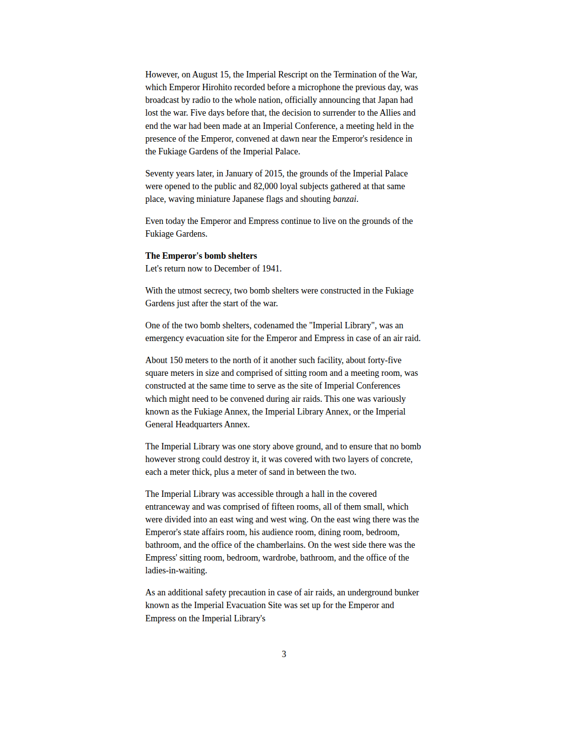However, on August 15, the Imperial Rescript on the Termination of the War, which Emperor Hirohito recorded before a microphone the previous day, was broadcast by radio to the whole nation, officially announcing that Japan had lost the war. Five days before that, the decision to surrender to the Allies and end the war had been made at an Imperial Conference, a meeting held in the presence of the Emperor, convened at dawn near the Emperor's residence in the Fukiage Gardens of the Imperial Palace.
Seventy years later, in January of 2015, the grounds of the Imperial Palace were opened to the public and 82,000 loyal subjects gathered at that same place, waving miniature Japanese flags and shouting banzai.
Even today the Emperor and Empress continue to live on the grounds of the Fukiage Gardens.
The Emperor's bomb shelters
Let's return now to December of 1941.
With the utmost secrecy, two bomb shelters were constructed in the Fukiage Gardens just after the start of the war.
One of the two bomb shelters, codenamed the "Imperial Library", was an emergency evacuation site for the Emperor and Empress in case of an air raid.
About 150 meters to the north of it another such facility, about forty-five square meters in size and comprised of sitting room and a meeting room, was constructed at the same time to serve as the site of Imperial Conferences which might need to be convened during air raids. This one was variously known as the Fukiage Annex, the Imperial Library Annex, or the Imperial General Headquarters Annex.
The Imperial Library was one story above ground, and to ensure that no bomb however strong could destroy it, it was covered with two layers of concrete, each a meter thick, plus a meter of sand in between the two.
The Imperial Library was accessible through a hall in the covered entranceway and was comprised of fifteen rooms, all of them small, which were divided into an east wing and west wing. On the east wing there was the Emperor's state affairs room, his audience room, dining room, bedroom, bathroom, and the office of the chamberlains. On the west side there was the Empress' sitting room, bedroom, wardrobe, bathroom, and the office of the ladies-in-waiting.
As an additional safety precaution in case of air raids, an underground bunker known as the Imperial Evacuation Site was set up for the Emperor and Empress on the Imperial Library's
3